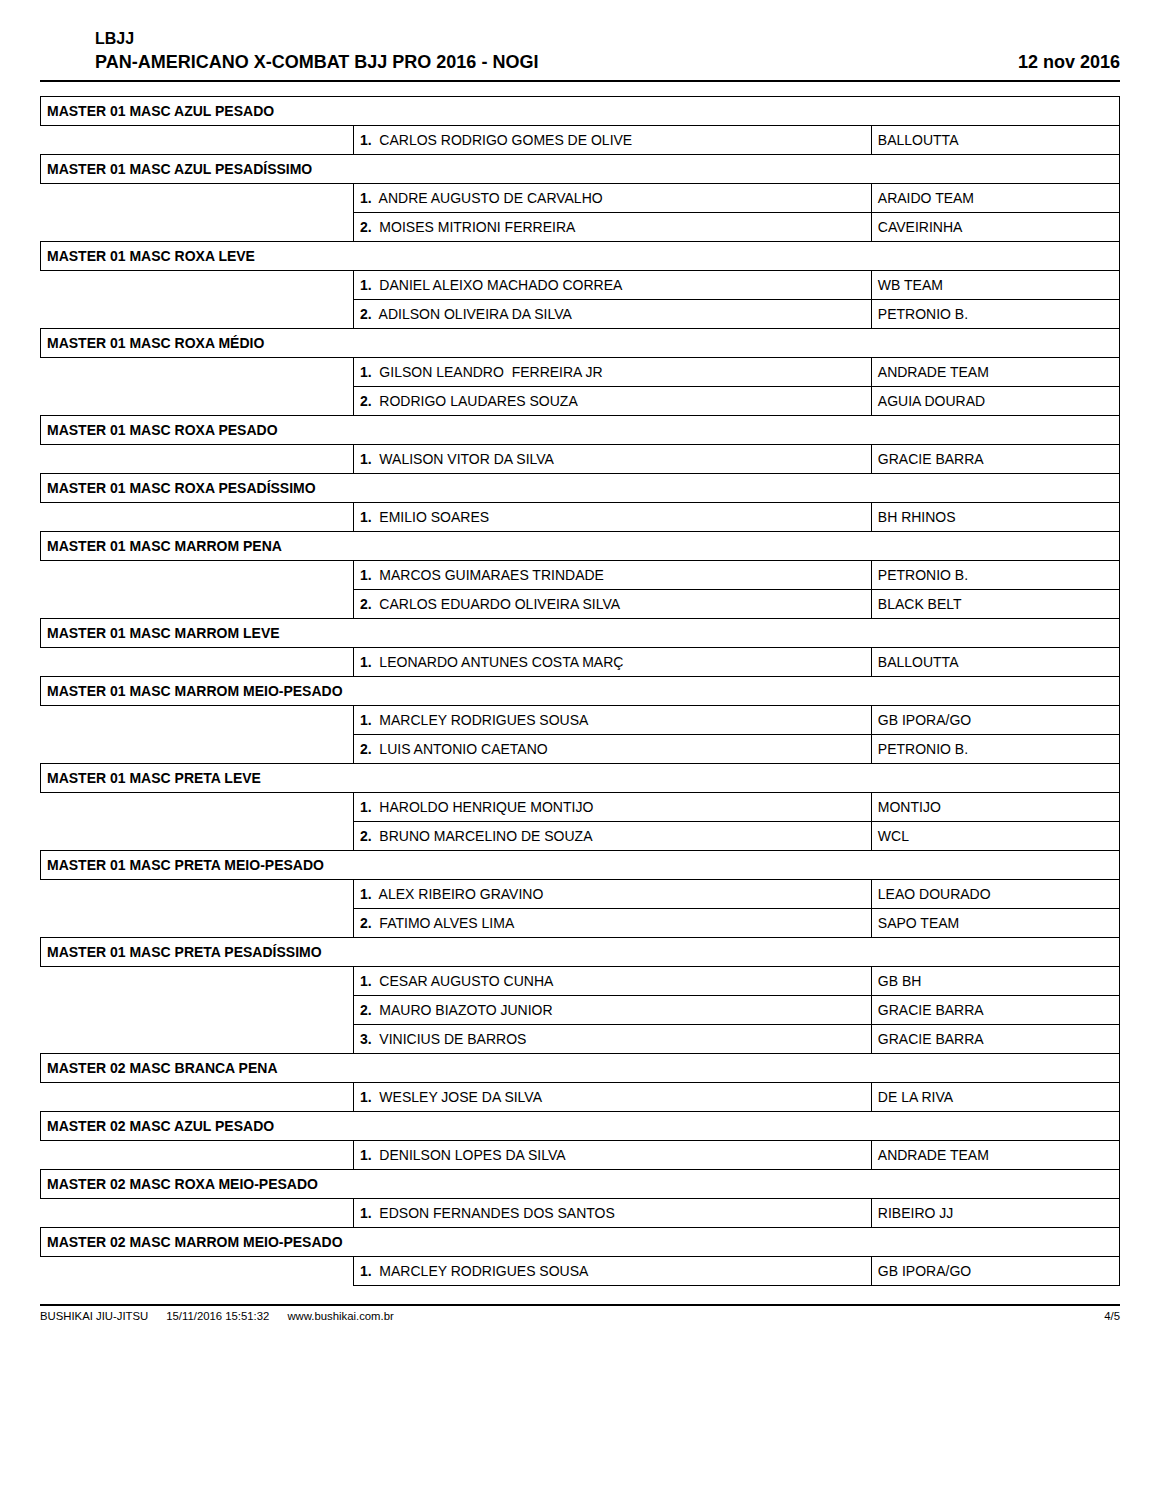LBJJ
PAN-AMERICANO X-COMBAT BJJ PRO 2016 - NOGI
12 nov 2016
| MASTER 01 MASC AZUL PESADO |
| | 1. CARLOS RODRIGO GOMES DE OLIVE | BALLOUTTA |
| MASTER 01 MASC AZUL PESADÍSSIMO |
| | 1. ANDRE AUGUSTO DE CARVALHO | ARAIDO TEAM |
| | 2. MOISES MITRIONI FERREIRA | CAVEIRINHA |
| MASTER 01 MASC ROXA LEVE |
| | 1. DANIEL ALEIXO MACHADO CORREA | WB TEAM |
| | 2. ADILSON OLIVEIRA DA SILVA | PETRONIO B. |
| MASTER 01 MASC ROXA MÉDIO |
| | 1. GILSON LEANDRO FERREIRA JR | ANDRADE TEAM |
| | 2. RODRIGO LAUDARES SOUZA | AGUIA DOURAD |
| MASTER 01 MASC ROXA PESADO |
| | 1. WALISON VITOR DA SILVA | GRACIE BARRA |
| MASTER 01 MASC ROXA PESADÍSSIMO |
| | 1. EMILIO SOARES | BH RHINOS |
| MASTER 01 MASC MARROM PENA |
| | 1. MARCOS GUIMARAES TRINDADE | PETRONIO B. |
| | 2. CARLOS EDUARDO OLIVEIRA SILVA | BLACK BELT |
| MASTER 01 MASC MARROM LEVE |
| | 1. LEONARDO ANTUNES COSTA MARÇ | BALLOUTTA |
| MASTER 01 MASC MARROM MEIO-PESADO |
| | 1. MARCLEY RODRIGUES SOUSA | GB IPORA/GO |
| | 2. LUIS ANTONIO CAETANO | PETRONIO B. |
| MASTER 01 MASC PRETA LEVE |
| | 1. HAROLDO HENRIQUE MONTIJO | MONTIJO |
| | 2. BRUNO MARCELINO DE SOUZA | WCL |
| MASTER 01 MASC PRETA MEIO-PESADO |
| | 1. ALEX RIBEIRO GRAVINO | LEAO DOURADO |
| | 2. FATIMO ALVES LIMA | SAPO TEAM |
| MASTER 01 MASC PRETA PESADÍSSIMO |
| | 1. CESAR AUGUSTO CUNHA | GB BH |
| | 2. MAURO BIAZOTO JUNIOR | GRACIE BARRA |
| | 3. VINICIUS DE BARROS | GRACIE BARRA |
| MASTER 02 MASC BRANCA PENA |
| | 1. WESLEY JOSE DA SILVA | DE LA RIVA |
| MASTER 02 MASC AZUL PESADO |
| | 1. DENILSON LOPES DA SILVA | ANDRADE TEAM |
| MASTER 02 MASC ROXA MEIO-PESADO |
| | 1. EDSON FERNANDES DOS SANTOS | RIBEIRO JJ |
| MASTER 02 MASC MARROM MEIO-PESADO |
| | 1. MARCLEY RODRIGUES SOUSA | GB IPORA/GO |
BUSHIKAI JIU-JITSU 15/11/2016 15:51:32 www.bushikai.com.br
4/5